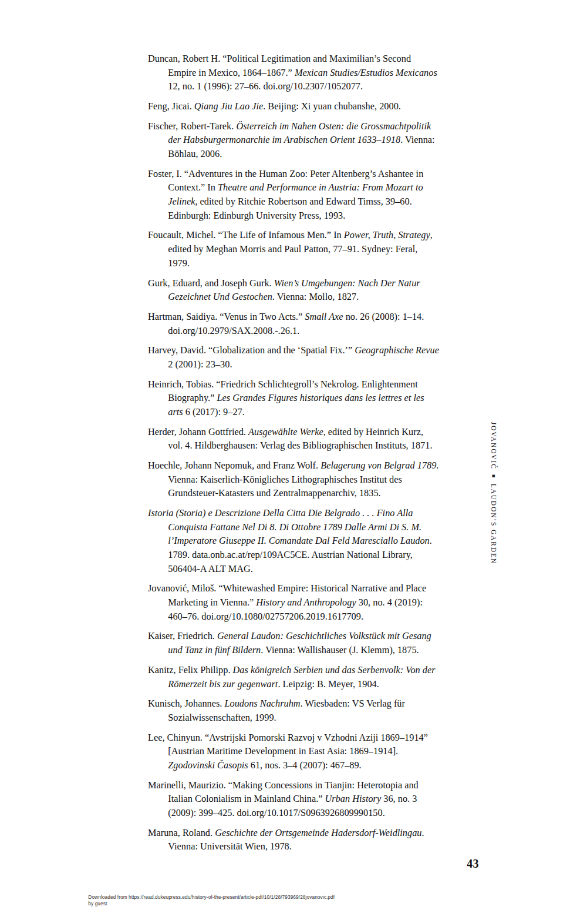Duncan, Robert H. “Political Legitimation and Maximilian’s Second Empire in Mexico, 1864–1867.” Mexican Studies/Estudios Mexicanos 12, no. 1 (1996): 27–66. doi.org/10.2307/1052077.
Feng, Jicai. Qiang Jiu Lao Jie. Beijing: Xi yuan chubanshe, 2000.
Fischer, Robert-Tarek. Österreich im Nahen Osten: die Grossmachtpolitik der Habsburgermonarchie im Arabischen Orient 1633–1918. Vienna: Böhlau, 2006.
Foster, I. “Adventures in the Human Zoo: Peter Altenberg’s Ashantee in Context.” In Theatre and Performance in Austria: From Mozart to Jelinek, edited by Ritchie Robertson and Edward Timss, 39–60. Edinburgh: Edinburgh University Press, 1993.
Foucault, Michel. “The Life of Infamous Men.” In Power, Truth, Strategy, edited by Meghan Morris and Paul Patton, 77–91. Sydney: Feral, 1979.
Gurk, Eduard, and Joseph Gurk. Wien’s Umgebungen: Nach Der Natur Gezeichnet Und Gestochen. Vienna: Mollo, 1827.
Hartman, Saidiya. “Venus in Two Acts.” Small Axe no. 26 (2008): 1–14. doi.org/10.2979/SAX.2008.-.26.1.
Harvey, David. “Globalization and the ‘Spatial Fix.’” Geographische Revue 2 (2001): 23–30.
Heinrich, Tobias. “Friedrich Schlichtegroll’s Nekrolog. Enlightenment Biography.” Les Grandes Figures historiques dans les lettres et les arts 6 (2017): 9–27.
Herder, Johann Gottfried. Ausgewählte Werke, edited by Heinrich Kurz, vol. 4. Hildberghausen: Verlag des Bibliographischen Instituts, 1871.
Hoechle, Johann Nepomuk, and Franz Wolf. Belagerung von Belgrad 1789. Vienna: Kaiserlich-Königliches Lithographisches Institut des Grundsteuer-Katasters und Zentralmappenarchiv, 1835.
Istoria (Storia) e Descrizione Della Citta Die Belgrado . . . Fino Alla Conquista Fattane Nel Di 8. Di Ottobre 1789 Dalle Armi Di S. M. l’Imperatore Giuseppe II. Comandate Dal Feld Maresciallo Laudon. 1789. data.onb.ac.at/rep/109AC5CE. Austrian National Library, 506404-A ALT MAG.
Jovanović, Miloš. “Whitewashed Empire: Historical Narrative and Place Marketing in Vienna.” History and Anthropology 30, no. 4 (2019): 460–76. doi.org/10.1080/02757206.2019.1617709.
Kaiser, Friedrich. General Laudon: Geschichtliches Volkstück mit Gesang und Tanz in fünf Bildern. Vienna: Wallishauser (J. Klemm), 1875.
Kanitz, Felix Philipp. Das königreich Serbien und das Serbenvolk: Von der Römerzeit bis zur gegenwart. Leipzig: B. Meyer, 1904.
Kunisch, Johannes. Loudons Nachruhm. Wiesbaden: VS Verlag für Sozialwissenschaften, 1999.
Lee, Chinyun. “Avstrijski Pomorski Razvoj v Vzhodni Aziji 1869–1914” [Austrian Maritime Development in East Asia: 1869–1914]. Zgodovinski Časopis 61, nos. 3–4 (2007): 467–89.
Marinelli, Maurizio. “Making Concessions in Tianjin: Heterotopia and Italian Colonialism in Mainland China.” Urban History 36, no. 3 (2009): 399–425. doi.org/10.1017/S0963926809990150.
Maruna, Roland. Geschichte der Ortsgemeinde Hadersdorf-Weidlingau. Vienna: Universität Wien, 1978.
Jovanović■Laudon’s Garden
43
Downloaded from https://read.dukeupress.edu/history-of-the-present/article-pdf/10/1/28/793969/28jovanovic.pdf
by guest